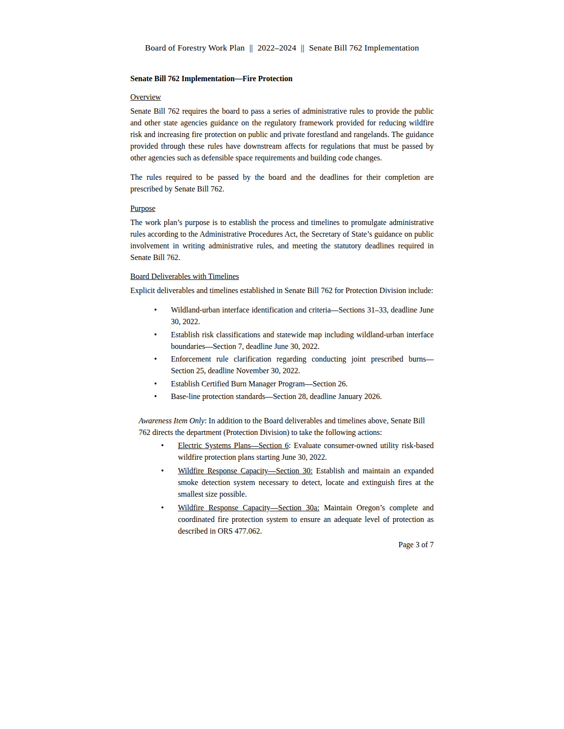Board of Forestry Work Plan||2022–2024||Senate Bill 762 Implementation
Senate Bill 762 Implementation—Fire Protection
Overview
Senate Bill 762 requires the board to pass a series of administrative rules to provide the public and other state agencies guidance on the regulatory framework provided for reducing wildfire risk and increasing fire protection on public and private forestland and rangelands. The guidance provided through these rules have downstream affects for regulations that must be passed by other agencies such as defensible space requirements and building code changes.
The rules required to be passed by the board and the deadlines for their completion are prescribed by Senate Bill 762.
Purpose
The work plan’s purpose is to establish the process and timelines to promulgate administrative rules according to the Administrative Procedures Act, the Secretary of State’s guidance on public involvement in writing administrative rules, and meeting the statutory deadlines required in Senate Bill 762.
Board Deliverables with Timelines
Explicit deliverables and timelines established in Senate Bill 762 for Protection Division include:
Wildland-urban interface identification and criteria—Sections 31–33, deadline June 30, 2022.
Establish risk classifications and statewide map including wildland-urban interface boundaries—Section 7, deadline June 30, 2022.
Enforcement rule clarification regarding conducting joint prescribed burns—Section 25, deadline November 30, 2022.
Establish Certified Burn Manager Program—Section 26.
Base-line protection standards—Section 28, deadline January 2026.
Awareness Item Only: In addition to the Board deliverables and timelines above, Senate Bill 762 directs the department (Protection Division) to take the following actions:
Electric Systems Plans—Section 6: Evaluate consumer-owned utility risk-based wildfire protection plans starting June 30, 2022.
Wildfire Response Capacity—Section 30: Establish and maintain an expanded smoke detection system necessary to detect, locate and extinguish fires at the smallest size possible.
Wildfire Response Capacity—Section 30a: Maintain Oregon’s complete and coordinated fire protection system to ensure an adequate level of protection as described in ORS 477.062.
Page 3 of 7